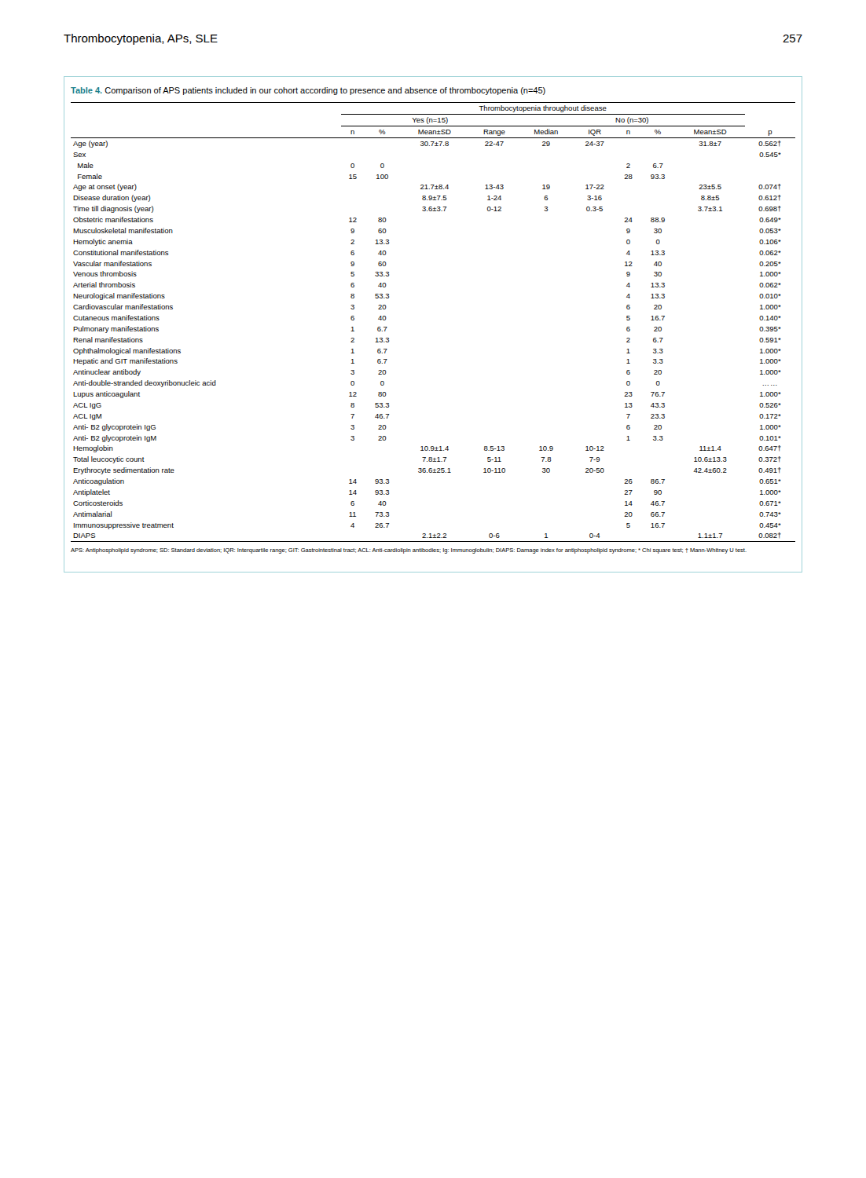Thrombocytopenia, APs, SLE
257
Table 4. Comparison of APS patients included in our cohort according to presence and absence of thrombocytopenia (n=45)
| | Thrombocytopenia throughout disease | p |
| --- | --- | --- |
| Yes (n=15) | No (n=30) |
| n | % | Mean±SD | Range | Median | IQR | n | % | Mean±SD |
| Age (year) | | | 30.7±7.8 | 22-47 | 29 | 24-37 | | | 31.8±7 | 0.562† |
| Sex | | | | | | | | | | 0.545* |
| Male | 0 | 0 | | | | | 2 | 6.7 | | |
| Female | 15 | 100 | | | | | 28 | 93.3 | | |
| Age at onset (year) | | | 21.7±8.4 | 13-43 | 19 | 17-22 | | | 23±5.5 | 0.074† |
| Disease duration (year) | | | 8.9±7.5 | 1-24 | 6 | 3-16 | | | 8.8±5 | 0.612† |
| Time till diagnosis (year) | | | 3.6±3.7 | 0-12 | 3 | 0.3-5 | | | 3.7±3.1 | 0.698† |
| Obstetric manifestations | 12 | 80 | | | | | 24 | 88.9 | | 0.649* |
| Musculoskeletal manifestation | 9 | 60 | | | | | 9 | 30 | | 0.053* |
| Hemolytic anemia | 2 | 13.3 | | | | | 0 | 0 | | 0.106* |
| Constitutional manifestations | 6 | 40 | | | | | 4 | 13.3 | | 0.062* |
| Vascular manifestations | 9 | 60 | | | | | 12 | 40 | | 0.205* |
| Venous thrombosis | 5 | 33.3 | | | | | 9 | 30 | | 1.000* |
| Arterial thrombosis | 6 | 40 | | | | | 4 | 13.3 | | 0.062* |
| Neurological manifestations | 8 | 53.3 | | | | | 4 | 13.3 | | 0.010* |
| Cardiovascular manifestations | 3 | 20 | | | | | 6 | 20 | | 1.000* |
| Cutaneous manifestations | 6 | 40 | | | | | 5 | 16.7 | | 0.140* |
| Pulmonary manifestations | 1 | 6.7 | | | | | 6 | 20 | | 0.395* |
| Renal manifestations | 2 | 13.3 | | | | | 2 | 6.7 | | 0.591* |
| Ophthalmological manifestations | 1 | 6.7 | | | | | 1 | 3.3 | | 1.000* |
| Hepatic and GIT manifestations | 1 | 6.7 | | | | | 1 | 3.3 | | 1.000* |
| Antinuclear antibody | 3 | 20 | | | | | 6 | 20 | | 1.000* |
| Anti-double-stranded deoxyribonucleic acid | 0 | 0 | | | | | 0 | 0 | | …… |
| Lupus anticoagulant | 12 | 80 | | | | | 23 | 76.7 | | 1.000* |
| ACL IgG | 8 | 53.3 | | | | | 13 | 43.3 | | 0.526* |
| ACL IgM | 7 | 46.7 | | | | | 7 | 23.3 | | 0.172* |
| Anti- B2 glycoprotein IgG | 3 | 20 | | | | | 6 | 20 | | 1.000* |
| Anti- B2 glycoprotein IgM | 3 | 20 | | | | | 1 | 3.3 | | 0.101* |
| Hemoglobin | | | 10.9±1.4 | 8.5-13 | 10.9 | 10-12 | | | 11±1.4 | 0.647† |
| Total leucocytic count | | | 7.8±1.7 | 5-11 | 7.8 | 7-9 | | | 10.6±13.3 | 0.372† |
| Erythrocyte sedimentation rate | | | 36.6±25.1 | 10-110 | 30 | 20-50 | | | 42.4±60.2 | 0.491† |
| Anticoagulation | 14 | 93.3 | | | | | 26 | 86.7 | | 0.651* |
| Antiplatelet | 14 | 93.3 | | | | | 27 | 90 | | 1.000* |
| Corticosteroids | 6 | 40 | | | | | 14 | 46.7 | | 0.671* |
| Antimalarial | 11 | 73.3 | | | | | 20 | 66.7 | | 0.743* |
| Immunosuppressive treatment | 4 | 26.7 | | | | | 5 | 16.7 | | 0.454* |
| DIAPS | | | 2.1±2.2 | 0-6 | 1 | 0-4 | | | 1.1±1.7 | 0.082† |
APS: Antiphospholipid syndrome; SD: Standard deviation; IQR: Interquartile range; GIT: Gastrointestinal tract; ACL: Anti-cardiolipin antibodies; Ig: Immunoglobulin; DIAPS: Damage index for antiphospholipid syndrome; * Chi square test; † Mann-Whitney U test.